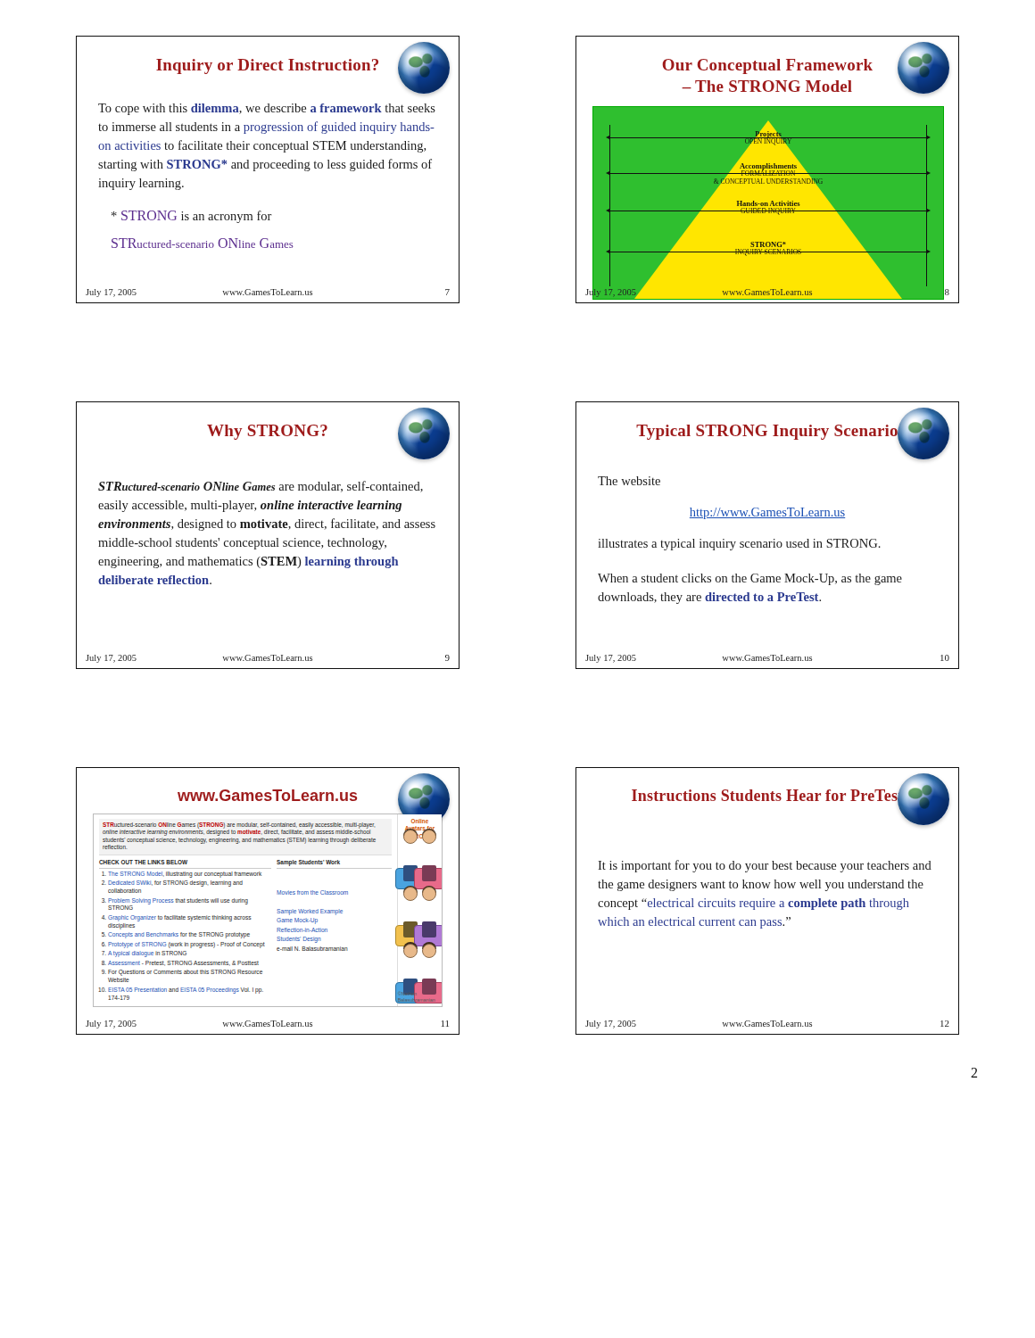Inquiry or Direct Instruction?
To cope with this dilemma, we describe a framework that seeks to immerse all students in a progression of guided inquiry hands-on activities to facilitate their conceptual STEM understanding, starting with STRONG* and proceeding to less guided forms of inquiry learning.
* STRONG is an acronym for
STRuctured-scenario ONline Games
July 17, 2005
www.GamesToLearn.us
7
Our Conceptual Framework
– The STRONG Model
ProjectsOPEN INQUIRY
AccomplishmentsFORMALIZATION
& CONCEPTUAL UNDERSTANDING
Hands-on ActivitiesGUIDED INQUIRY
STRONG*INQUIRY SCENARIOS
July 17, 2005
www.GamesToLearn.us
8
Why STRONG?
STRuctured-scenario ONline Games are modular, self-contained, easily accessible, multi-player, online interactive learning environments, designed to motivate, direct, facilitate, and assess middle-school students' conceptual science, technology, engineering, and mathematics (STEM) learning through deliberate reflection.
July 17, 2005
www.GamesToLearn.us
9
Typical STRONG Inquiry Scenario
The website
http://www.GamesToLearn.us
illustrates a typical inquiry scenario used in STRONG.
When a student clicks on the Game Mock-Up, as the game downloads, they are directed to a PreTest.
July 17, 2005
www.GamesToLearn.us
10
www.GamesToLearn.us
STRuctured-scenario ONline Games (STRONG) are modular, self-contained, easily accessible, multi-player, online interactive learning environments, designed to motivate, direct, facilitate, and assess middle-school students' conceptual science, technology, engineering, and mathematics (STEM) learning through deliberate reflection.
CHECK OUT THE LINKS BELOW
The STRONG Model, illustrating our conceptual framework
Dedicated SWiki, for STRONG design, learning and collaboration
Problem Solving Process that students will use during STRONG
Graphic Organizer to facilitate systemic thinking across disciplines
Concepts and Benchmarks for the STRONG prototype
Prototype of STRONG (work in progress) - Proof of Concept
A typical dialogue in STRONG
Assessment - Pretest, STRONG Assessments, & Posttest
For Questions or Comments about this STRONG Resource Website
EISTA 05 Presentation and EISTA 05 Proceedings Vol. I pp. 174-179
Sample Students' Work
Movies from the Classroom
Sample Worked Example
Game Mock-Up
Reflection-in-Action
Students' Design
e-mail N. Balasubramanian
Online Avatars for
STRONG
©Nathan Balasubramanian
July 17, 2005
www.GamesToLearn.us
11
Instructions Students Hear for PreTest
It is important for you to do your best because your teachers and the game designers want to know how well you understand the concept “electrical circuits require a complete path through which an electrical current can pass.”
July 17, 2005
www.GamesToLearn.us
12
2